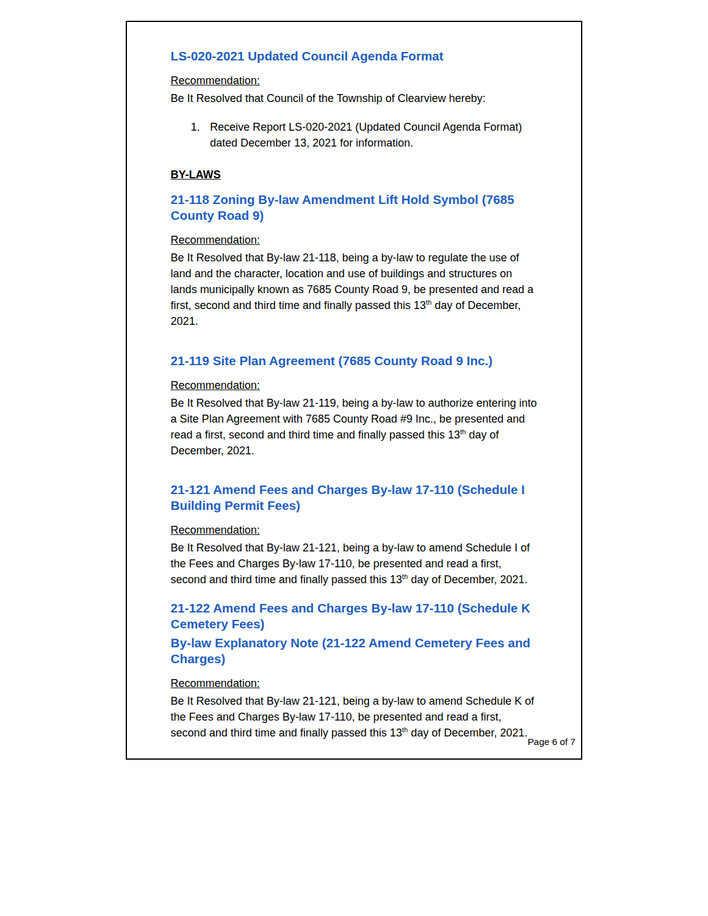LS-020-2021 Updated Council Agenda Format
Recommendation:
Be It Resolved that Council of the Township of Clearview hereby:
Receive Report LS-020-2021 (Updated Council Agenda Format) dated December 13, 2021 for information.
BY-LAWS
21-118 Zoning By-law Amendment Lift Hold Symbol (7685 County Road 9)
Recommendation:
Be It Resolved that By-law 21-118, being a by-law to regulate the use of land and the character, location and use of buildings and structures on lands municipally known as 7685 County Road 9, be presented and read a first, second and third time and finally passed this 13th day of December, 2021.
21-119 Site Plan Agreement (7685 County Road 9 Inc.)
Recommendation:
Be It Resolved that By-law 21-119, being a by-law to authorize entering into a Site Plan Agreement with 7685 County Road #9 Inc., be presented and read a first, second and third time and finally passed this 13th day of December, 2021.
21-121 Amend Fees and Charges By-law 17-110 (Schedule I Building Permit Fees)
Recommendation:
Be It Resolved that By-law 21-121, being a by-law to amend Schedule I of the Fees and Charges By-law 17-110, be presented and read a first, second and third time and finally passed this 13th day of December, 2021.
21-122 Amend Fees and Charges By-law 17-110 (Schedule K Cemetery Fees)
By-law Explanatory Note (21-122 Amend Cemetery Fees and Charges)
Recommendation:
Be It Resolved that By-law 21-121, being a by-law to amend Schedule K of the Fees and Charges By-law 17-110, be presented and read a first, second and third time and finally passed this 13th day of December, 2021.
Page 6 of 7